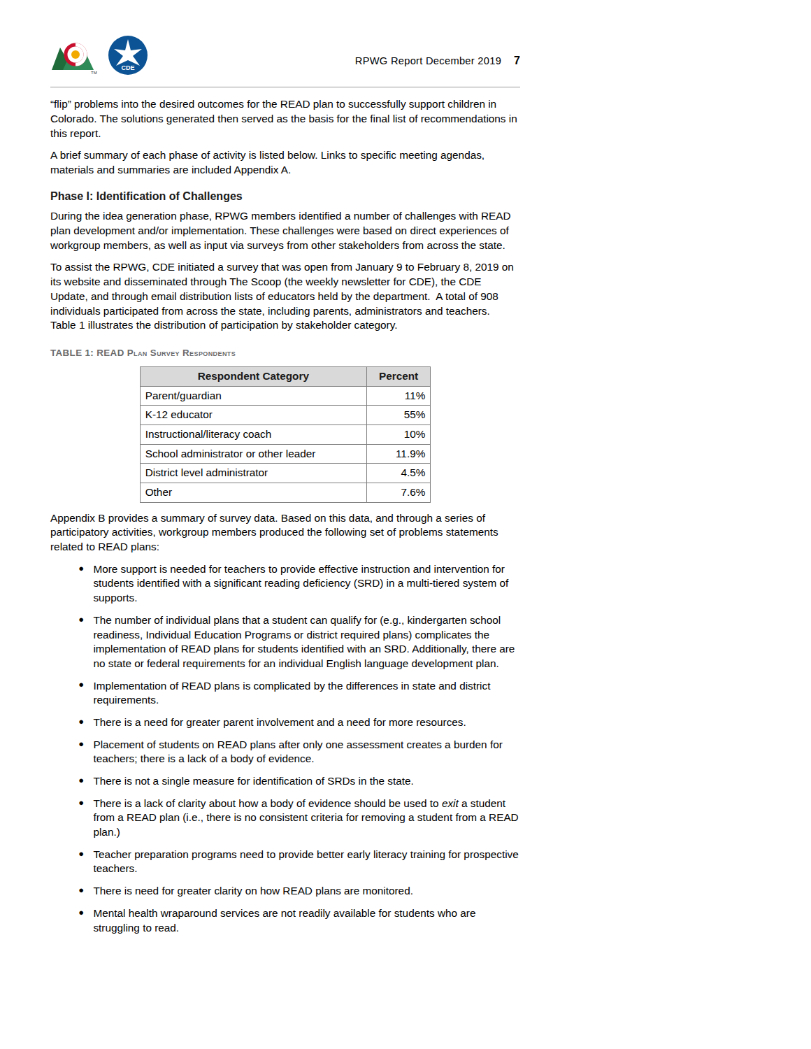TM
CDE
RPWG Report December 20197
“flip” problems into the desired outcomes for the READ plan to successfully support children in Colorado. The solutions generated then served as the basis for the final list of recommendations in this report.
A brief summary of each phase of activity is listed below. Links to specific meeting agendas, materials and summaries are included Appendix A.
Phase I: Identification of Challenges
During the idea generation phase, RPWG members identified a number of challenges with READ plan development and/or implementation. These challenges were based on direct experiences of workgroup members, as well as input via surveys from other stakeholders from across the state.
To assist the RPWG, CDE initiated a survey that was open from January 9 to February 8, 2019 on its website and disseminated through The Scoop (the weekly newsletter for CDE), the CDE Update, and through email distribution lists of educators held by the department. A total of 908 individuals participated from across the state, including parents, administrators and teachers. Table 1 illustrates the distribution of participation by stakeholder category.
TABLE 1: READ Plan Survey Respondents
| Respondent Category | Percent |
| --- | --- |
| Parent/guardian | 11% |
| K-12 educator | 55% |
| Instructional/literacy coach | 10% |
| School administrator or other leader | 11.9% |
| District level administrator | 4.5% |
| Other | 7.6% |
Appendix B provides a summary of survey data. Based on this data, and through a series of participatory activities, workgroup members produced the following set of problems statements related to READ plans:
More support is needed for teachers to provide effective instruction and intervention for students identified with a significant reading deficiency (SRD) in a multi-tiered system of supports.
The number of individual plans that a student can qualify for (e.g., kindergarten school readiness, Individual Education Programs or district required plans) complicates the implementation of READ plans for students identified with an SRD. Additionally, there are no state or federal requirements for an individual English language development plan.
Implementation of READ plans is complicated by the differences in state and district requirements.
There is a need for greater parent involvement and a need for more resources.
Placement of students on READ plans after only one assessment creates a burden for teachers; there is a lack of a body of evidence.
There is not a single measure for identification of SRDs in the state.
There is a lack of clarity about how a body of evidence should be used to exit a student from a READ plan (i.e., there is no consistent criteria for removing a student from a READ plan.)
Teacher preparation programs need to provide better early literacy training for prospective teachers.
There is need for greater clarity on how READ plans are monitored.
Mental health wraparound services are not readily available for students who are struggling to read.